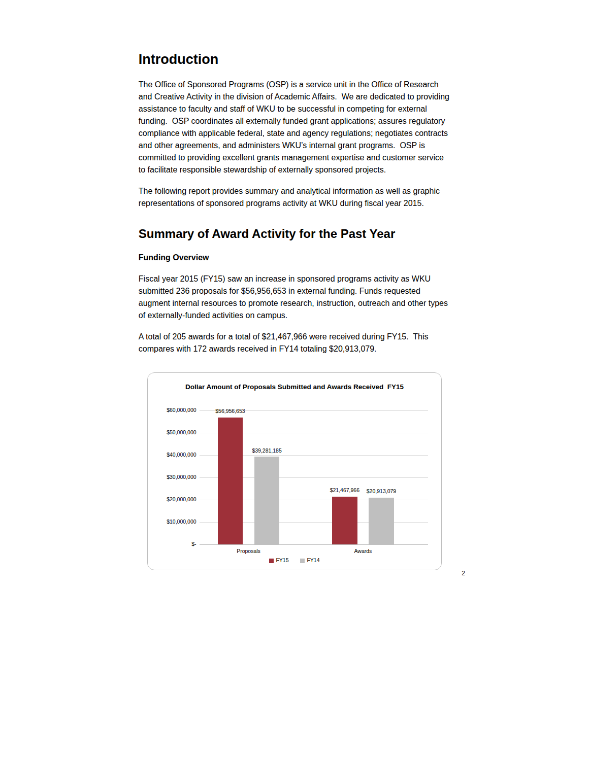Introduction
The Office of Sponsored Programs (OSP) is a service unit in the Office of Research and Creative Activity in the division of Academic Affairs. We are dedicated to providing assistance to faculty and staff of WKU to be successful in competing for external funding. OSP coordinates all externally funded grant applications; assures regulatory compliance with applicable federal, state and agency regulations; negotiates contracts and other agreements, and administers WKU’s internal grant programs. OSP is committed to providing excellent grants management expertise and customer service to facilitate responsible stewardship of externally sponsored projects.
The following report provides summary and analytical information as well as graphic representations of sponsored programs activity at WKU during fiscal year 2015.
Summary of Award Activity for the Past Year
Funding Overview
Fiscal year 2015 (FY15) saw an increase in sponsored programs activity as WKU submitted 236 proposals for $56,956,653 in external funding. Funds requested augment internal resources to promote research, instruction, outreach and other types of externally-funded activities on campus.
A total of 205 awards for a total of $21,467,966 were received during FY15. This compares with 172 awards received in FY14 totaling $20,913,079.
Dollar Amount of Proposals Submitted and Awards Received FY15
$60,000,000
$50,000,000
$40,000,000
$30,000,000
$20,000,000
$10,000,000
$-
$56,956,653
$39,281,185
$21,467,966
$20,913,079
Proposals
Awards
FY15 FY14
2